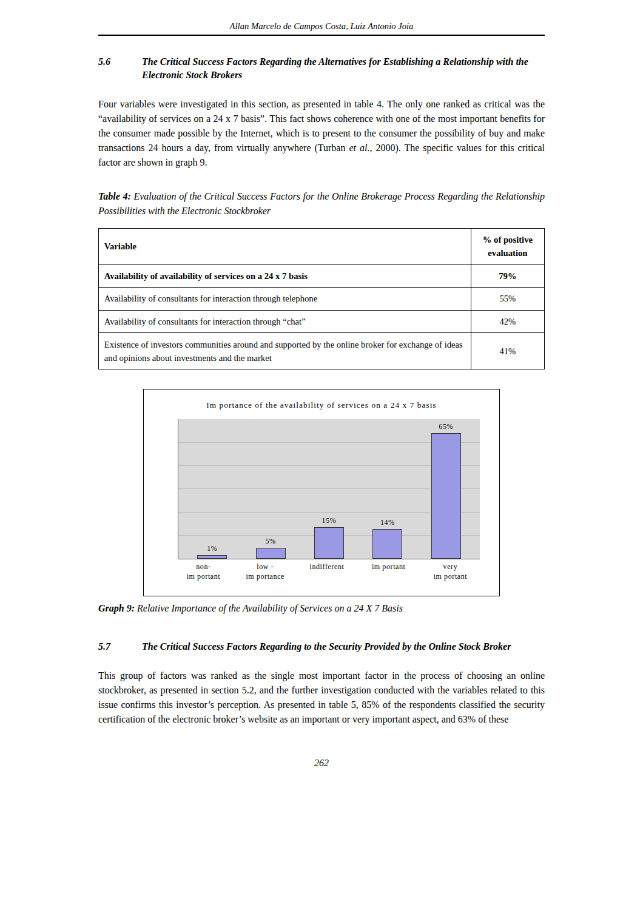Allan Marcelo de Campos Costa, Luiz Antonio Joia
5.6 The Critical Success Factors Regarding the Alternatives for Establishing a Relationship with the Electronic Stock Brokers
Four variables were investigated in this section, as presented in table 4. The only one ranked as critical was the “availability of services on a 24 x 7 basis”. This fact shows coherence with one of the most important benefits for the consumer made possible by the Internet, which is to present to the consumer the possibility of buy and make transactions 24 hours a day, from virtually anywhere (Turban et al., 2000). The specific values for this critical factor are shown in graph 9.
Table 4: Evaluation of the Critical Success Factors for the Online Brokerage Process Regarding the Relationship Possibilities with the Electronic Stockbroker
| Variable | % of positive evaluation |
| --- | --- |
| Availability of availability of services on a 24 x 7 basis | 79% |
| Availability of consultants for interaction through telephone | 55% |
| Availability of consultants for interaction through “chat” | 42% |
| Existence of investors communities around and supported by the online broker for exchange of ideas and opinions about investments and the market | 41% |
Im portance of the availability of services on a 24 x 7 basis
1%
5%
15%
14%
65%
non-
im portant low -
im portance indifferent im portant very
im portant
Graph 9: Relative Importance of the Availability of Services on a 24 X 7 Basis
5.7 The Critical Success Factors Regarding to the Security Provided by the Online Stock Broker
This group of factors was ranked as the single most important factor in the process of choosing an online stockbroker, as presented in section 5.2, and the further investigation conducted with the variables related to this issue confirms this investor’s perception. As presented in table 5, 85% of the respondents classified the security certification of the electronic broker’s website as an important or very important aspect, and 63% of these
262